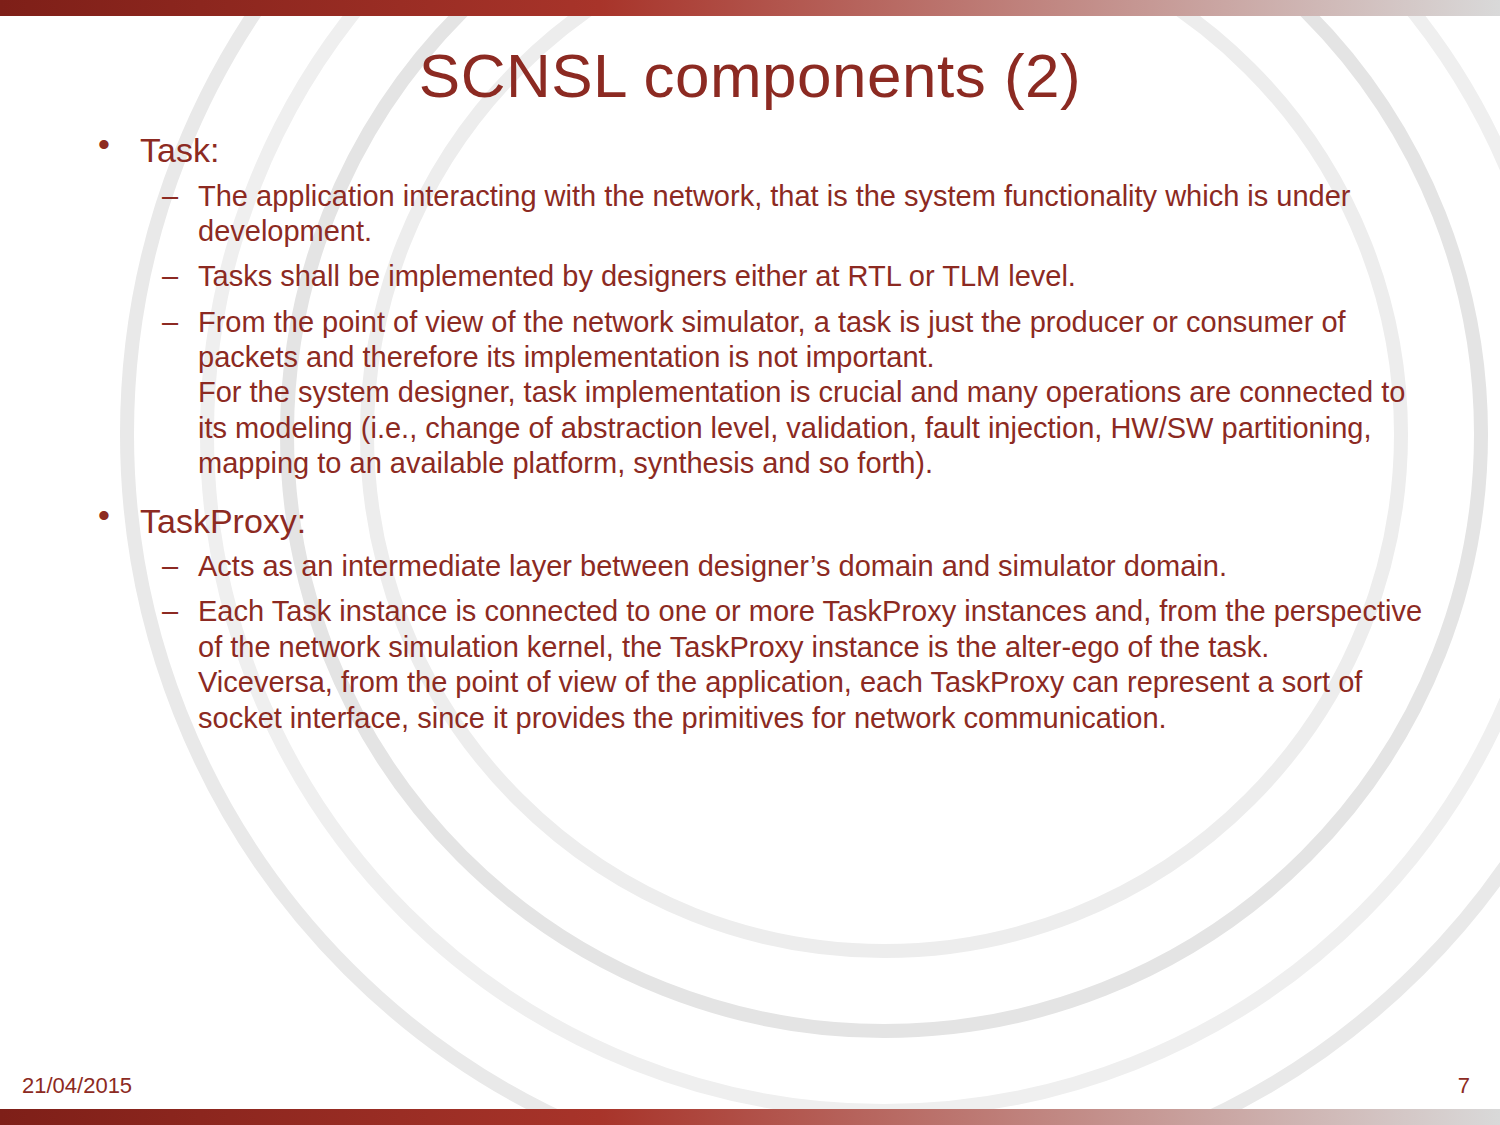SCNSL components (2)
Task:
The application interacting with the network, that is the system functionality which is under development.
Tasks shall be implemented by designers either at RTL or TLM level.
From the point of view of the network simulator, a task is just the producer or consumer of packets and therefore its implementation is not important.
For the system designer, task implementation is crucial and many operations are connected to its modeling (i.e., change of abstraction level, validation, fault injection, HW/SW partitioning, mapping to an available platform, synthesis and so forth).
TaskProxy:
Acts as an intermediate layer between designer’s domain and simulator domain.
Each Task instance is connected to one or more TaskProxy instances and, from the perspective of the network simulation kernel, the TaskProxy instance is the alter-ego of the task.
Viceversa, from the point of view of the application, each TaskProxy can represent a sort of socket interface, since it provides the primitives for network communication.
21/04/2015 7